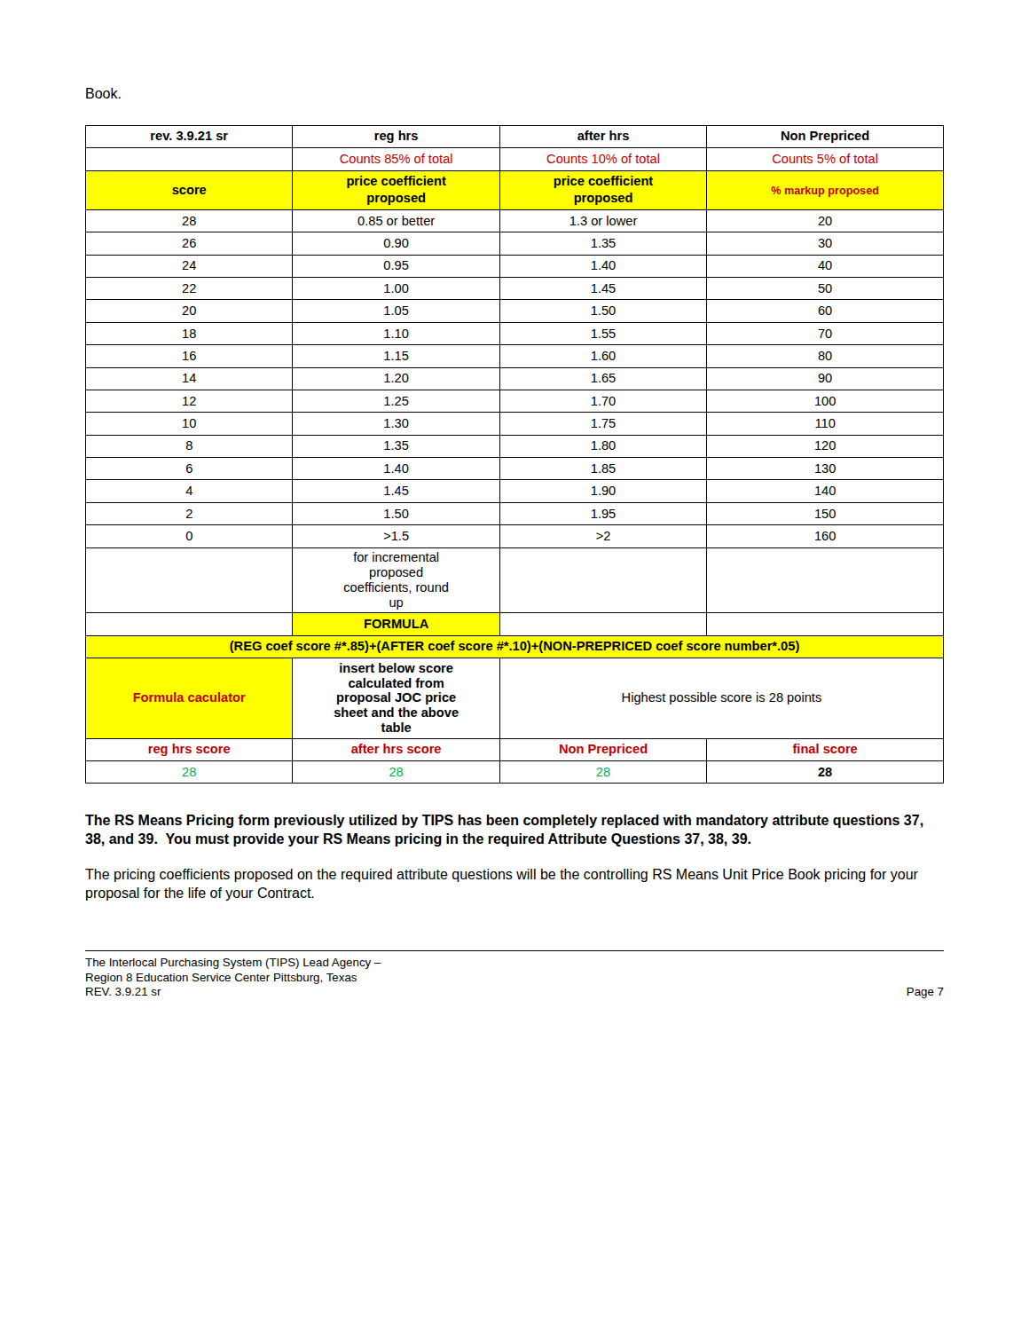Book.
| rev. 3.9.21 sr | reg hrs | after hrs | Non Prepriced |
| | Counts 85% of total | Counts 10% of total | Counts 5% of total |
| score | price coefficient proposed | price coefficient proposed | % markup proposed |
| 28 | 0.85 or better | 1.3 or lower | 20 |
| 26 | 0.90 | 1.35 | 30 |
| 24 | 0.95 | 1.40 | 40 |
| 22 | 1.00 | 1.45 | 50 |
| 20 | 1.05 | 1.50 | 60 |
| 18 | 1.10 | 1.55 | 70 |
| 16 | 1.15 | 1.60 | 80 |
| 14 | 1.20 | 1.65 | 90 |
| 12 | 1.25 | 1.70 | 100 |
| 10 | 1.30 | 1.75 | 110 |
| 8 | 1.35 | 1.80 | 120 |
| 6 | 1.40 | 1.85 | 130 |
| 4 | 1.45 | 1.90 | 140 |
| 2 | 1.50 | 1.95 | 150 |
| 0 | >1.5 | >2 | 160 |
| | for incremental proposed coefficients, round up | | |
| | FORMULA | | |
| (REG coef score #*.85)+(AFTER coef score #*.10)+(NON-PREPRICED coef score number*.05) |
| Formula caculator | insert below score calculated from proposal JOC price sheet and the above table | Highest possible score is 28 points |
| reg hrs score | after hrs score | Non Prepriced | final score |
| 28 | 28 | 28 | 28 |
The RS Means Pricing form previously utilized by TIPS has been completely replaced with mandatory attribute questions 37, 38, and 39. You must provide your RS Means pricing in the required Attribute Questions 37, 38, 39.
The pricing coefficients proposed on the required attribute questions will be the controlling RS Means Unit Price Book pricing for your proposal for the life of your Contract.
The Interlocal Purchasing System (TIPS) Lead Agency –
Region 8 Education Service Center Pittsburg, Texas
REV. 3.9.21 sr Page 7